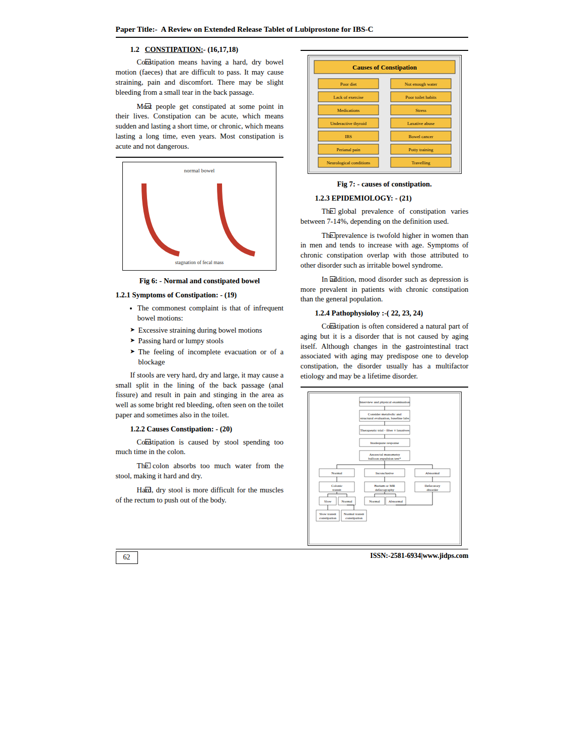Paper Title:- A Review on Extended Release Tablet of Lubiprostone for IBS-C
1.2 CONSTIPATION:- (16,17,18)
☐Constipation means having a hard, dry bowel motion (faeces) that are difficult to pass. It may cause straining, pain and discomfort. There may be slight bleeding from a small tear in the back passage.
☐Most people get constipated at some point in their lives. Constipation can be acute, which means sudden and lasting a short time, or chronic, which means lasting a long time, even years. Most constipation is acute and not dangerous.
Fig 6: - Normal and constipated bowel
1.2.1 Symptoms of Constipation: - (19)
The commonest complaint is that of infrequent bowel motions:
Excessive straining during bowel motions
Passing hard or lumpy stools
The feeling of incomplete evacuation or of a blockage
If stools are very hard, dry and large, it may cause a small split in the lining of the back passage (anal fissure) and result in pain and stinging in the area as well as some bright red bleeding, often seen on the toilet paper and sometimes also in the toilet.
1.2.2 Causes Constipation: - (20)
☐Constipation is caused by stool spending too much time in the colon.
☐The colon absorbs too much water from the stool, making it hard and dry.
☐Hard, dry stool is more difficult for the muscles of the rectum to push out of the body.
Fig 7: - causes of constipation.
1.2.3 EPIDEMIOLOGY: - (21)
☐The global prevalence of constipation varies between 7-14%, depending on the definition used.
☐The prevalence is twofold higher in women than in men and tends to increase with age. Symptoms of chronic constipation overlap with those attributed to other disorder such as irritable bowel syndrome.
☐In addition, mood disorder such as depression is more prevalent in patients with chronic constipation than the general population.
1.2.4 Pathophysioloy :-( 22, 23, 24)
☐Constipation is often considered a natural part of aging but it is a disorder that is not caused by aging itself. Although changes in the gastrointestinal tract associated with aging may predispose one to develop constipation, the disorder usually has a multifactor etiology and may be a lifetime disorder.
62 ISSN:-2581-6934|www.jidps.com